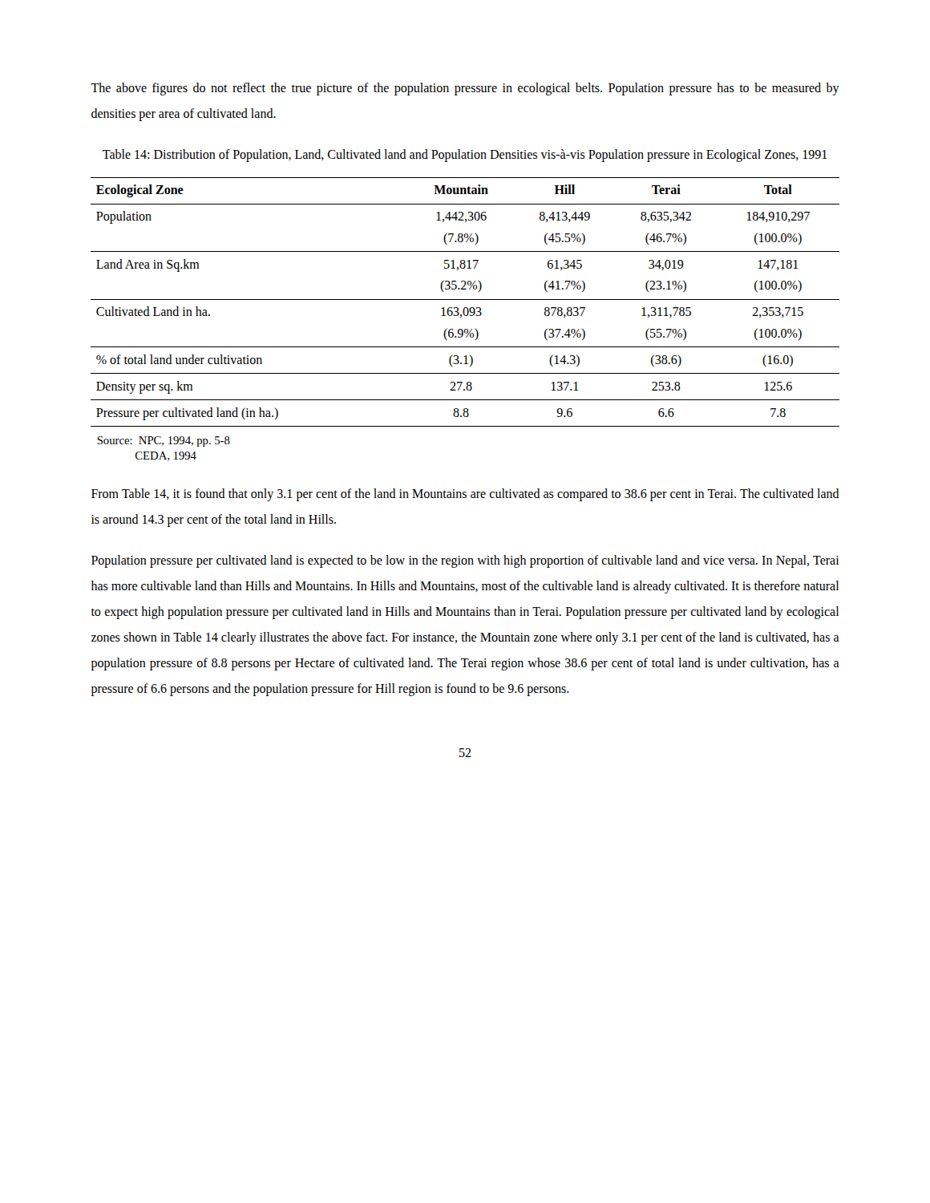The above figures do not reflect the true picture of the population pressure in ecological belts. Population pressure has to be measured by densities per area of cultivated land.
Table 14: Distribution of Population, Land, Cultivated land and Population Densities vis-à-vis Population pressure in Ecological Zones, 1991
| Ecological Zone | Mountain | Hill | Terai | Total |
| --- | --- | --- | --- | --- |
| Population | 1,442,306 | 8,413,449 | 8,635,342 | 184,910,297 |
| | (7.8%) | (45.5%) | (46.7%) | (100.0%) |
| Land Area in Sq.km | 51,817 | 61,345 | 34,019 | 147,181 |
| | (35.2%) | (41.7%) | (23.1%) | (100.0%) |
| Cultivated Land in ha. | 163,093 | 878,837 | 1,311,785 | 2,353,715 |
| | (6.9%) | (37.4%) | (55.7%) | (100.0%) |
| % of total land under cultivation | (3.1) | (14.3) | (38.6) | (16.0) |
| Density per sq. km | 27.8 | 137.1 | 253.8 | 125.6 |
| Pressure per cultivated land (in ha.) | 8.8 | 9.6 | 6.6 | 7.8 |
Source: NPC, 1994, pp. 5-8
CEDA, 1994
From Table 14, it is found that only 3.1 per cent of the land in Mountains are cultivated as compared to 38.6 per cent in Terai. The cultivated land is around 14.3 per cent of the total land in Hills.
Population pressure per cultivated land is expected to be low in the region with high proportion of cultivable land and vice versa. In Nepal, Terai has more cultivable land than Hills and Mountains. In Hills and Mountains, most of the cultivable land is already cultivated. It is therefore natural to expect high population pressure per cultivated land in Hills and Mountains than in Terai. Population pressure per cultivated land by ecological zones shown in Table 14 clearly illustrates the above fact. For instance, the Mountain zone where only 3.1 per cent of the land is cultivated, has a population pressure of 8.8 persons per Hectare of cultivated land. The Terai region whose 38.6 per cent of total land is under cultivation, has a pressure of 6.6 persons and the population pressure for Hill region is found to be 9.6 persons.
52